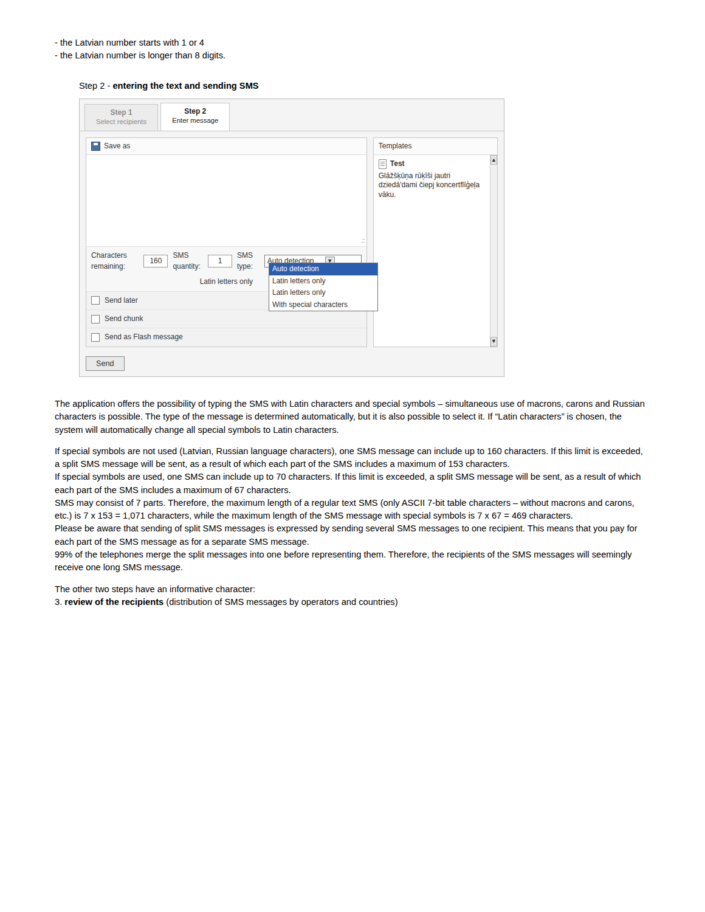- the Latvian number starts with 1 or 4
- the Latvian number is longer than 8 digits.
Step 2 - entering the text and sending SMS
Step 1 Select recipients
Step 2 Enter message
Save as
.::
Characters remaining: 160 SMS quantity: 1 SMS type: Auto detection ▼
Auto detection
Latin letters only
Latin letters only
With special characters
Latin letters only
Send later
Send chunk
Send as Flash message
Templates
Test
Glāžšķūņa rūķīši jautri dziedā'dami čiepj koncertflīģeļa vāku.
▲
▼
Send
The application offers the possibility of typing the SMS with Latin characters and special symbols – simultaneous use of macrons, carons and Russian characters is possible. The type of the message is determined automatically, but it is also possible to select it. If “Latin characters” is chosen, the system will automatically change all special symbols to Latin characters.
If special symbols are not used (Latvian, Russian language characters), one SMS message can include up to 160 characters. If this limit is exceeded, a split SMS message will be sent, as a result of which each part of the SMS includes a maximum of 153 characters.
If special symbols are used, one SMS can include up to 70 characters. If this limit is exceeded, a split SMS message will be sent, as a result of which each part of the SMS includes a maximum of 67 characters.
SMS may consist of 7 parts. Therefore, the maximum length of a regular text SMS (only ASCII 7-bit table characters – without macrons and carons, etc.) is 7 x 153 = 1,071 characters, while the maximum length of the SMS message with special symbols is 7 x 67 = 469 characters.
Please be aware that sending of split SMS messages is expressed by sending several SMS messages to one recipient. This means that you pay for each part of the SMS message as for a separate SMS message.
99% of the telephones merge the split messages into one before representing them. Therefore, the recipients of the SMS messages will seemingly receive one long SMS message.
The other two steps have an informative character:
3. review of the recipients (distribution of SMS messages by operators and countries)